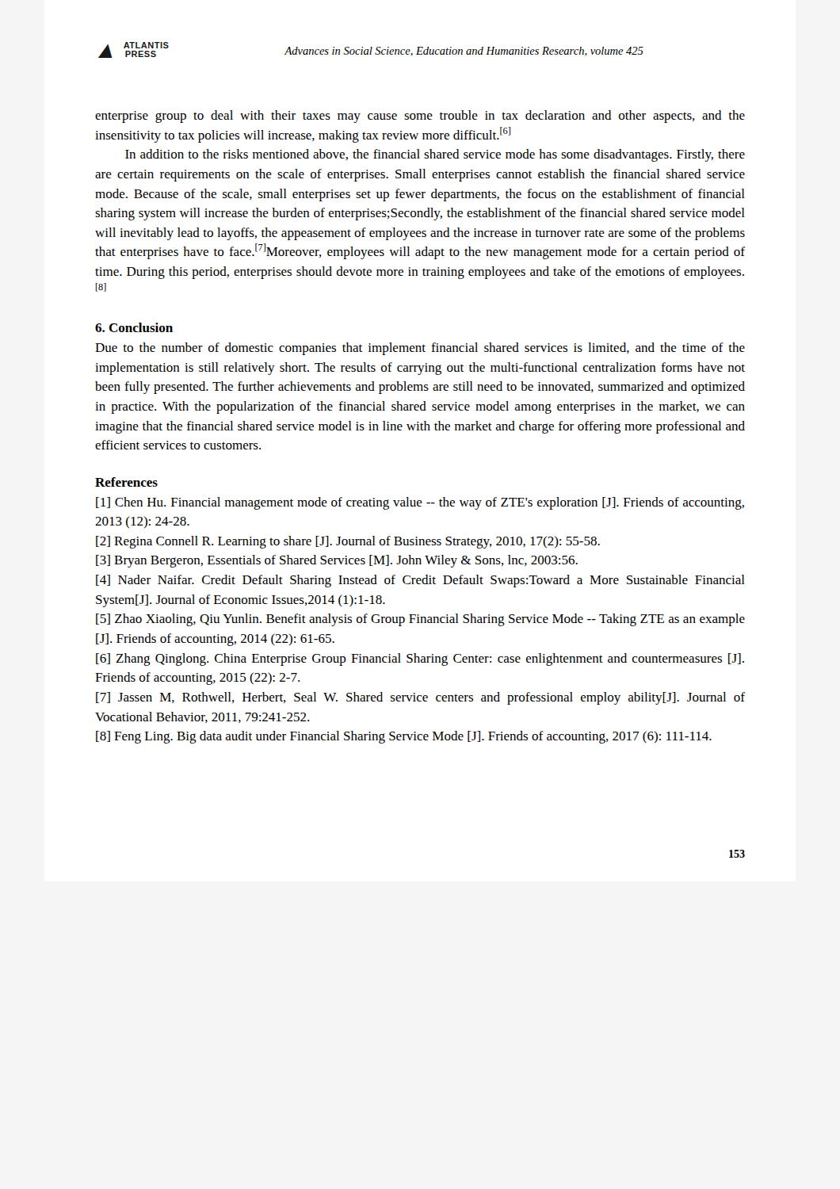▲ ATLANTIS PRESS
Advances in Social Science, Education and Humanities Research, volume 425
enterprise group to deal with their taxes may cause some trouble in tax declaration and other aspects, and the insensitivity to tax policies will increase, making tax review more difficult.[6]
In addition to the risks mentioned above, the financial shared service mode has some disadvantages. Firstly, there are certain requirements on the scale of enterprises. Small enterprises cannot establish the financial shared service mode. Because of the scale, small enterprises set up fewer departments, the focus on the establishment of financial sharing system will increase the burden of enterprises;Secondly, the establishment of the financial shared service model will inevitably lead to layoffs, the appeasement of employees and the increase in turnover rate are some of the problems that enterprises have to face.[7]Moreover, employees will adapt to the new management mode for a certain period of time. During this period, enterprises should devote more in training employees and take of the emotions of employees. [8]
6. Conclusion
Due to the number of domestic companies that implement financial shared services is limited, and the time of the implementation is still relatively short. The results of carrying out the multi-functional centralization forms have not been fully presented. The further achievements and problems are still need to be innovated, summarized and optimized in practice. With the popularization of the financial shared service model among enterprises in the market, we can imagine that the financial shared service model is in line with the market and charge for offering more professional and efficient services to customers.
References
[1] Chen Hu. Financial management mode of creating value -- the way of ZTE's exploration [J]. Friends of accounting, 2013 (12): 24-28.
[2] Regina Connell R. Learning to share [J]. Journal of Business Strategy, 2010, 17(2): 55-58.
[3] Bryan Bergeron, Essentials of Shared Services [M]. John Wiley & Sons, lnc, 2003:56.
[4] Nader Naifar. Credit Default Sharing Instead of Credit Default Swaps:Toward a More Sustainable Financial System[J]. Journal of Economic Issues,2014 (1):1-18.
[5] Zhao Xiaoling, Qiu Yunlin. Benefit analysis of Group Financial Sharing Service Mode -- Taking ZTE as an example [J]. Friends of accounting, 2014 (22): 61-65.
[6] Zhang Qinglong. China Enterprise Group Financial Sharing Center: case enlightenment and countermeasures [J]. Friends of accounting, 2015 (22): 2-7.
[7] Jassen M, Rothwell, Herbert, Seal W. Shared service centers and professional employ ability[J]. Journal of Vocational Behavior, 2011, 79:241-252.
[8] Feng Ling. Big data audit under Financial Sharing Service Mode [J]. Friends of accounting, 2017 (6): 111-114.
153